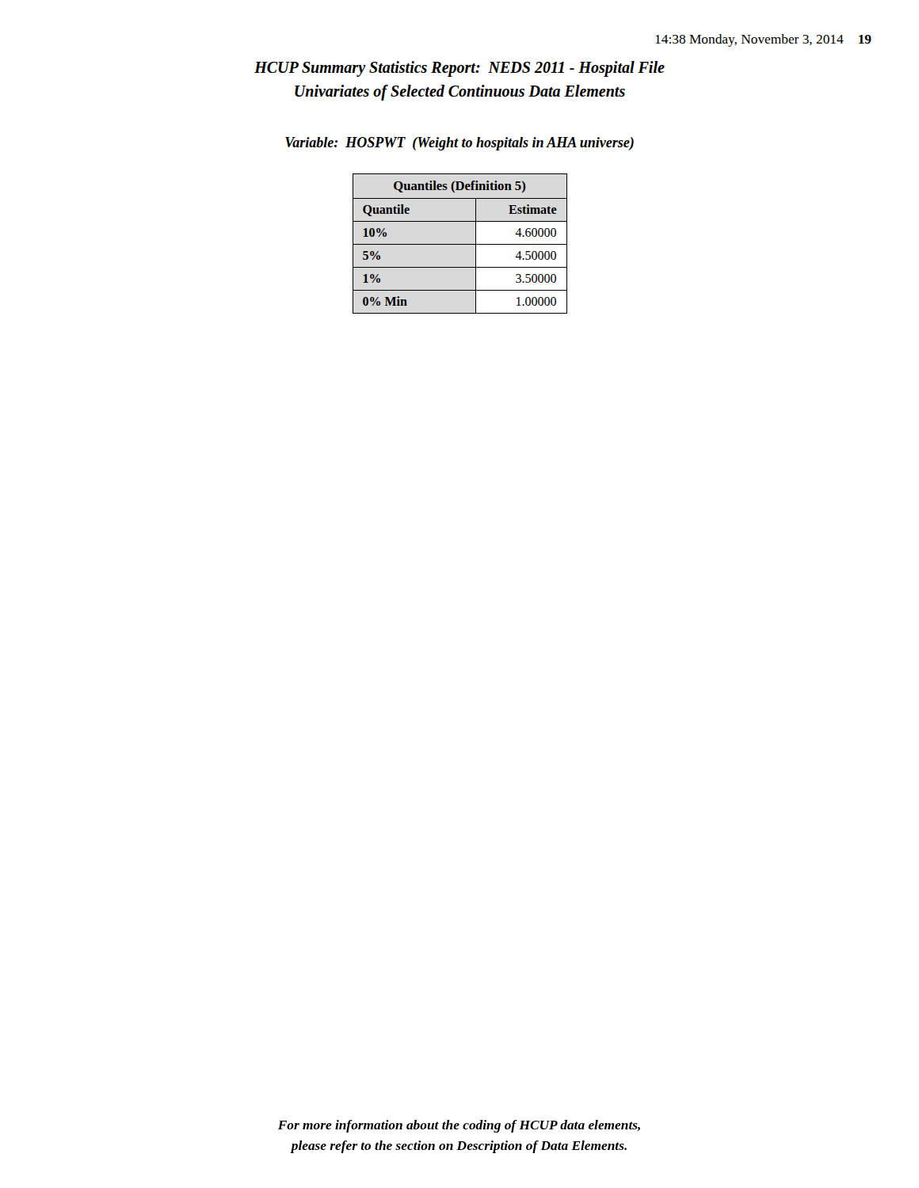14:38 Monday, November 3, 201419
HCUP Summary Statistics Report: NEDS 2011 - Hospital File
Univariates of Selected Continuous Data Elements
Variable: HOSPWT (Weight to hospitals in AHA universe)
Quantiles (Definition 5)
| Quantile | Estimate |
| --- | --- |
| 10% | 4.60000 |
| 5% | 4.50000 |
| 1% | 3.50000 |
| 0% Min | 1.00000 |
For more information about the coding of HCUP data elements,
please refer to the section on Description of Data Elements.